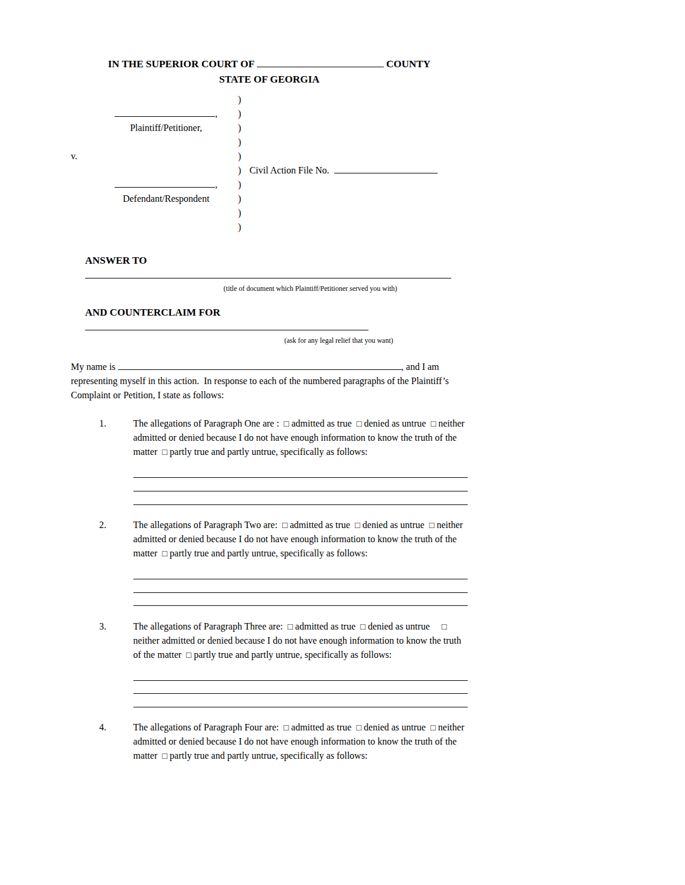IN THE SUPERIOR COURT OF COUNTY
STATE OF GEORGIA
| | | ) | |
| | , | ) | |
| | Plaintiff/Petitioner, | ) | |
| | | ) | |
| v. | | ) | |
| | | ) | Civil Action File No. |
| | , | ) | |
| | Defendant/Respondent | ) | |
| | | ) | |
| | | ) | |
ANSWER TO (title of document which Plaintiff/Petitioner served you with)
AND COUNTERCLAIM FOR (ask for any legal relief that you want)
My name is , and I am representing myself in this action. In response to each of the numbered paragraphs of the Plaintiff’s Complaint or Petition, I state as follows:
The allegations of Paragraph One are : □ admitted as true □ denied as untrue □ neither admitted or denied because I do not have enough information to know the truth of the matter □ partly true and partly untrue, specifically as follows:
The allegations of Paragraph Two are: □ admitted as true □ denied as untrue □ neither admitted or denied because I do not have enough information to know the truth of the matter □ partly true and partly untrue, specifically as follows:
The allegations of Paragraph Three are: □ admitted as true □ denied as untrue □ neither admitted or denied because I do not have enough information to know the truth of the matter □ partly true and partly untrue, specifically as follows:
The allegations of Paragraph Four are: □ admitted as true □ denied as untrue □ neither admitted or denied because I do not have enough information to know the truth of the matter □ partly true and partly untrue, specifically as follows: